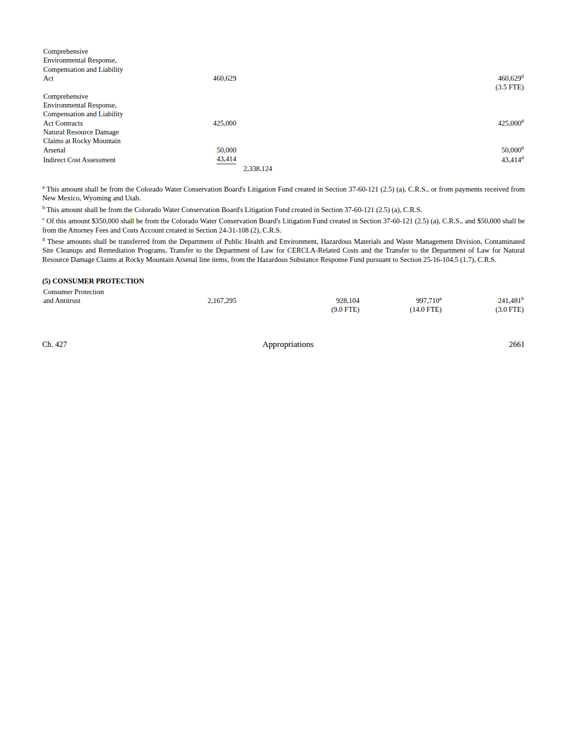| Comprehensive | | | | | |
| Environmental Response, | | | | | |
| Compensation and Liability | | | | | |
| Act | 460,629 | | | | 460,629 d |
| | | | | | (3.5 FTE) |
| Comprehensive | | | | | |
| Environmental Response, | | | | | |
| Compensation and Liability | | | | | |
| Act Contracts | 425,000 | | | | 425,000 d |
| Natural Resource Damage | | | | | |
| Claims at Rocky Mountain | | | | | |
| Arsenal | 50,000 | | | | 50,000 d |
| Indirect Cost Assessment | 43,414 | | | | 43,414 d |
| | | 2,338,124 | | | |
a This amount shall be from the Colorado Water Conservation Board's Litigation Fund created in Section 37-60-121 (2.5) (a), C.R.S., or from payments received from New Mexico, Wyoming and Utah.
b This amount shall be from the Colorado Water Conservation Board's Litigation Fund created in Section 37-60-121 (2.5) (a), C.R.S.
c Of this amount $350,000 shall be from the Colorado Water Conservation Board's Litigation Fund created in Section 37-60-121 (2.5) (a), C.R.S., and $50,000 shall be from the Attorney Fees and Costs Account created in Section 24-31-108 (2), C.R.S.
d These amounts shall be transferred from the Department of Public Health and Environment, Hazardous Materials and Waste Management Division, Contaminated Site Cleanups and Remediation Programs, Transfer to the Department of Law for CERCLA-Related Costs and the Transfer to the Department of Law for Natural Resource Damage Claims at Rocky Mountain Arsenal line items, from the Hazardous Substance Response Fund pursuant to Section 25-16-104.5 (1.7), C.R.S.
(5) CONSUMER PROTECTION
| Consumer Protection | | | | | |
| and Antitrust | 2,167,295 | | 928,104 | 997,710 a | 241,481 b |
| | | | (9.0 FTE) | (14.0 FTE) | (3.0 FTE) |
Ch. 427
Appropriations
2661